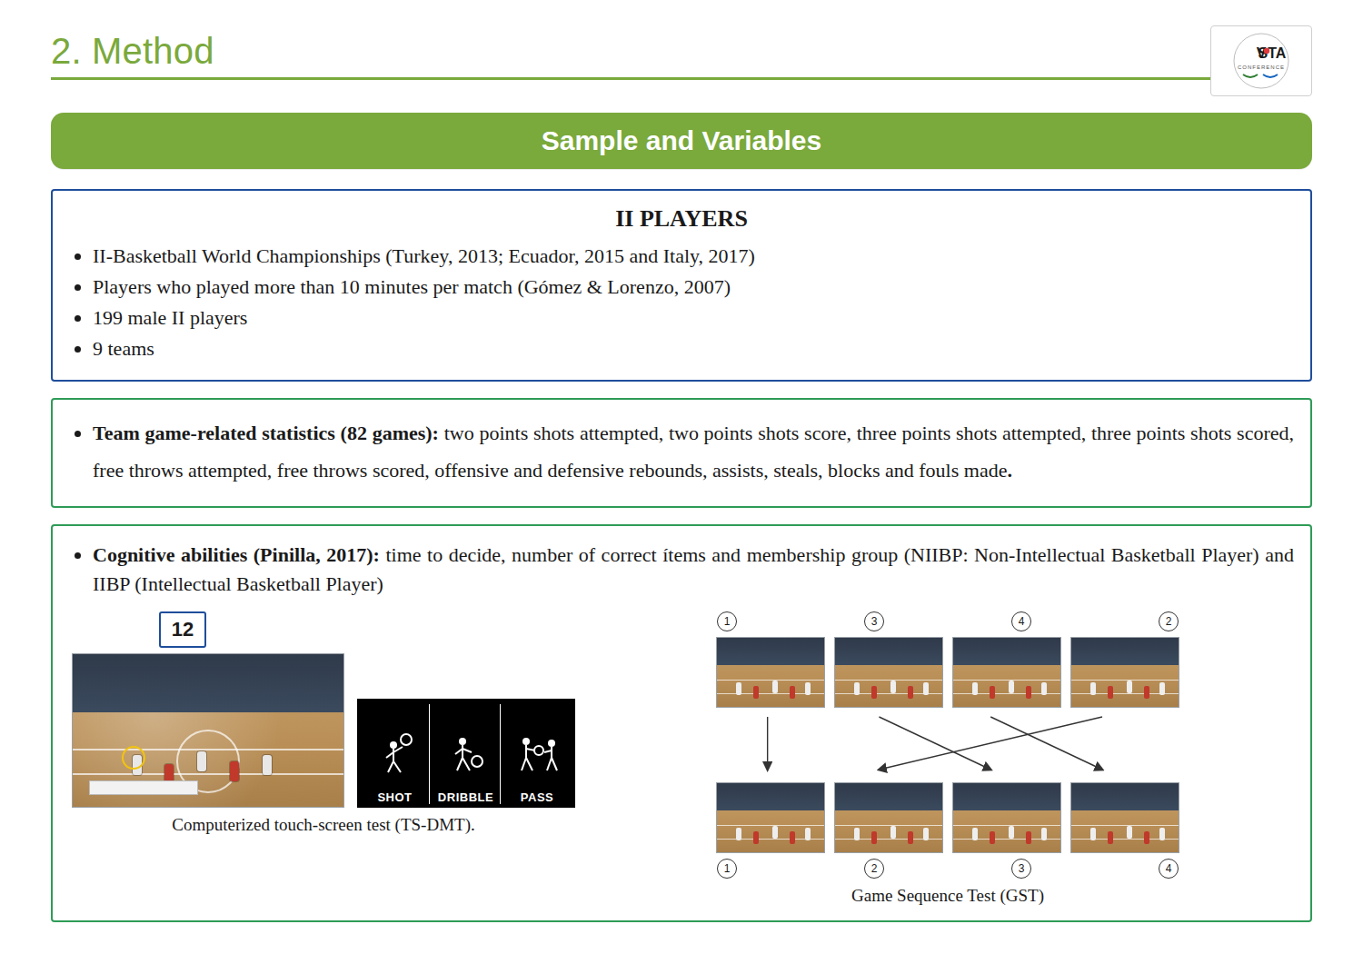2. Method
V STA CONFERENCE
Sample and Variables
II PLAYERS
II-Basketball World Championships (Turkey, 2013; Ecuador, 2015 and Italy, 2017)
Players who played more than 10 minutes per match (Gómez & Lorenzo, 2007)
199 male II players
9 teams
Team game-related statistics (82 games): two points shots attempted, two points shots score, three points shots attempted, three points shots scored, free throws attempted, free throws scored, offensive and defensive rebounds, assists, steals, blocks and fouls made.
Cognitive abilities (Pinilla, 2017): time to decide, number of correct ítems and membership group (NIIBP: Non-Intellectual Basketball Player) and IIBP (Intellectual Basketball Player)
12
SHOT
DRIBBLE
PASS
Computerized touch-screen test (TS-DMT).
1
3
4
2
1
2
3
4
Game Sequence Test (GST)